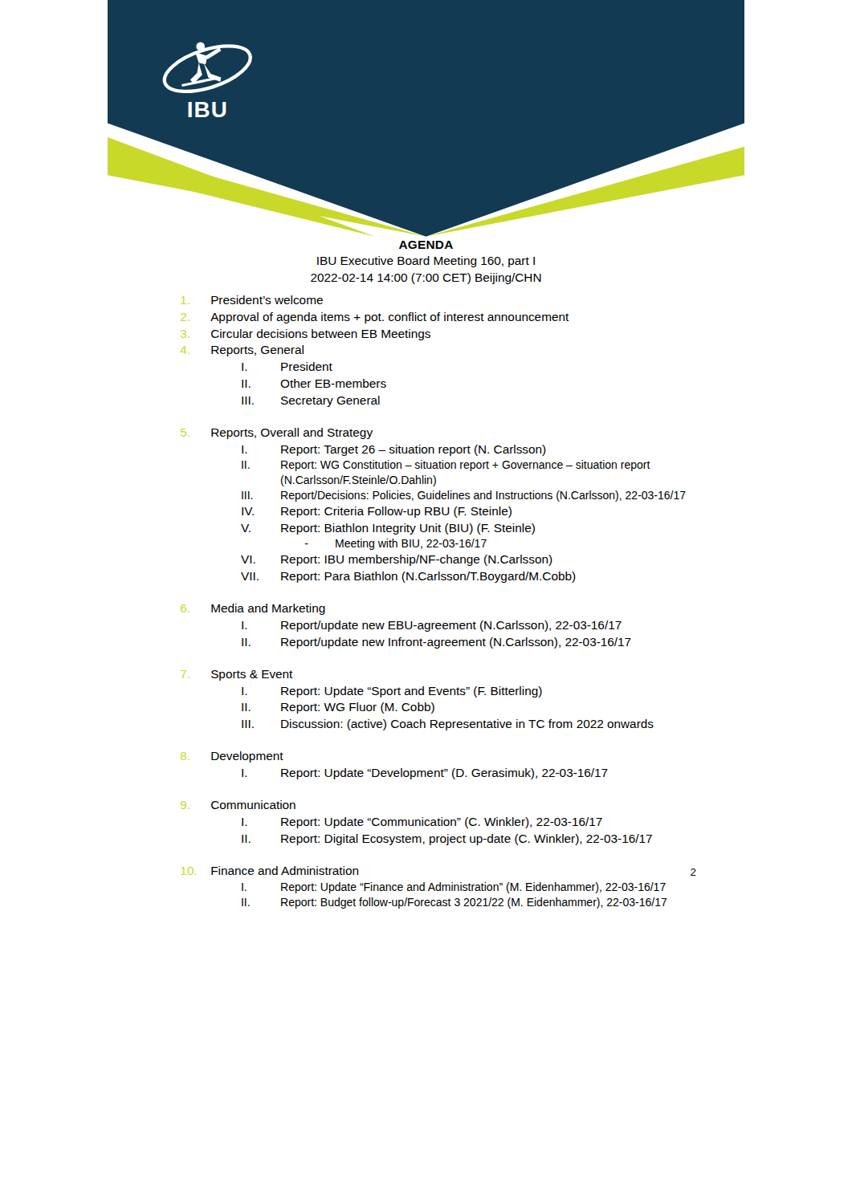IBU
AGENDA
IBU Executive Board Meeting 160, part I
2022-02-14 14:00 (7:00 CET) Beijing/CHN
President’s welcome
Approval of agenda items + pot. conflict of interest announcement
Circular decisions between EB Meetings
Reports, General
President
Other EB-members
Secretary General
Reports, Overall and Strategy
Report: Target 26 – situation report (N. Carlsson)
Report: WG Constitution – situation report + Governance – situation report (N.Carlsson/F.Steinle/O.Dahlin)
Report/Decisions: Policies, Guidelines and Instructions (N.Carlsson), 22-03-16/17
Report: Criteria Follow-up RBU (F. Steinle)
Report: Biathlon Integrity Unit (BIU) (F. Steinle)
Meeting with BIU, 22-03-16/17
Report: IBU membership/NF-change (N.Carlsson)
Report: Para Biathlon (N.Carlsson/T.Boygard/M.Cobb)
Media and Marketing
Report/update new EBU-agreement (N.Carlsson), 22-03-16/17
Report/update new Infront-agreement (N.Carlsson), 22-03-16/17
Sports & Event
Report: Update “Sport and Events” (F. Bitterling)
Report: WG Fluor (M. Cobb)
Discussion: (active) Coach Representative in TC from 2022 onwards
Development
Report: Update “Development” (D. Gerasimuk), 22-03-16/17
Communication
Report: Update “Communication” (C. Winkler), 22-03-16/17
Report: Digital Ecosystem, project up-date (C. Winkler), 22-03-16/17
Finance and Administration
Report: Update “Finance and Administration” (M. Eidenhammer), 22-03-16/17
Report: Budget follow-up/Forecast 3 2021/22 (M. Eidenhammer), 22-03-16/17
2